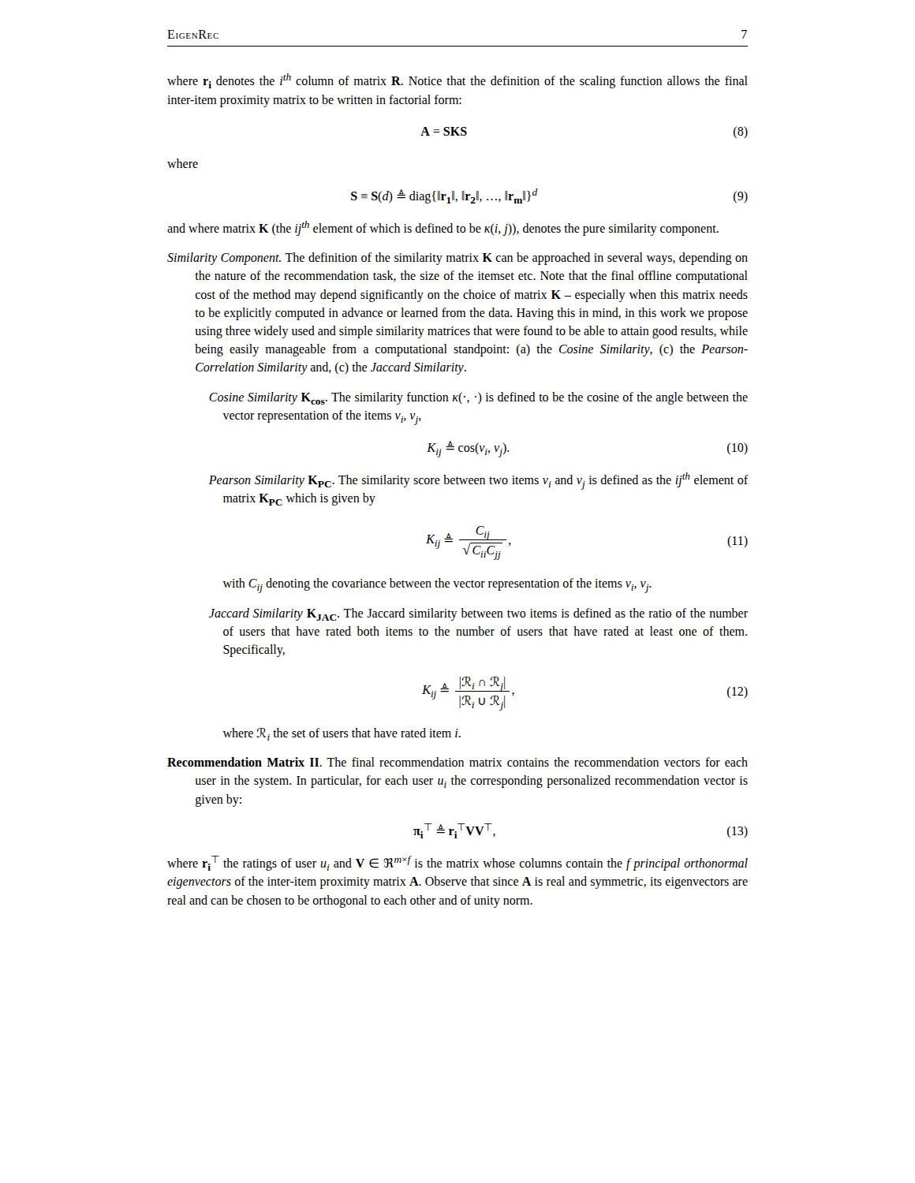EigenRec 7
where ri denotes the ith column of matrix R. Notice that the definition of the scaling function allows the final inter-item proximity matrix to be written in factorial form:
A = SKS
(8)
where
S ≡ S(d) ≜ diag{‖r1‖, ‖r2‖, …, ‖rm‖}d
(9)
and where matrix K (the ijth element of which is defined to be κ(i, j)), denotes the pure similarity component.
Similarity Component. The definition of the similarity matrix K can be approached in several ways, depending on the nature of the recommendation task, the size of the itemset etc. Note that the final offline computational cost of the method may depend significantly on the choice of matrix K – especially when this matrix needs to be explicitly computed in advance or learned from the data. Having this in mind, in this work we propose using three widely used and simple similarity matrices that were found to be able to attain good results, while being easily manageable from a computational standpoint: (a) the Cosine Similarity, (c) the Pearson-Correlation Similarity and, (c) the Jaccard Similarity.
Cosine Similarity Kcos. The similarity function κ(·, ·) is defined to be the cosine of the angle between the vector representation of the items vi, vj,
Kij ≜ cos(vi, vj).
(10)
Pearson Similarity KPC. The similarity score between two items vi and vj is defined as the ijth element of matrix KPC which is given by
Kij ≜ Cij √CiiCjj ,
(11)
with Cij denoting the covariance between the vector representation of the items vi, vj.
Jaccard Similarity KJAC. The Jaccard similarity between two items is defined as the ratio of the number of users that have rated both items to the number of users that have rated at least one of them. Specifically,
Kij ≜ |ℛi ∩ ℛj| |ℛi ∪ ℛj| ,
(12)
where ℛi the set of users that have rated item i.
Recommendation Matrix II. The final recommendation matrix contains the recommendation vectors for each user in the system. In particular, for each user ui the corresponding personalized recommendation vector is given by:
πi⊤ ≜ ri⊤VV⊤,
(13)
where ri⊤ the ratings of user ui and V ∈ ℜm×f is the matrix whose columns contain the f principal orthonormal eigenvectors of the inter-item proximity matrix A. Observe that since A is real and symmetric, its eigenvectors are real and can be chosen to be orthogonal to each other and of unity norm.